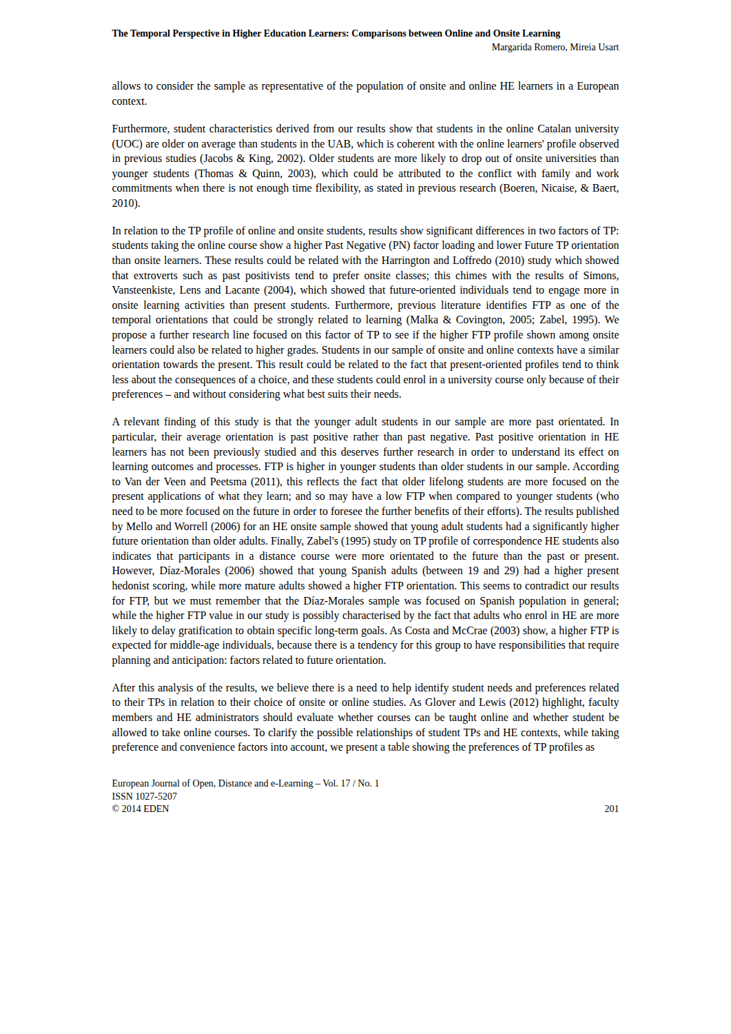The Temporal Perspective in Higher Education Learners: Comparisons between Online and Onsite Learning
Margarida Romero, Mireia Usart
allows to consider the sample as representative of the population of onsite and online HE learners in a European context.
Furthermore, student characteristics derived from our results show that students in the online Catalan university (UOC) are older on average than students in the UAB, which is coherent with the online learners' profile observed in previous studies (Jacobs & King, 2002). Older students are more likely to drop out of onsite universities than younger students (Thomas & Quinn, 2003), which could be attributed to the conflict with family and work commitments when there is not enough time flexibility, as stated in previous research (Boeren, Nicaise, & Baert, 2010).
In relation to the TP profile of online and onsite students, results show significant differences in two factors of TP: students taking the online course show a higher Past Negative (PN) factor loading and lower Future TP orientation than onsite learners. These results could be related with the Harrington and Loffredo (2010) study which showed that extroverts such as past positivists tend to prefer onsite classes; this chimes with the results of Simons, Vansteenkiste, Lens and Lacante (2004), which showed that future-oriented individuals tend to engage more in onsite learning activities than present students. Furthermore, previous literature identifies FTP as one of the temporal orientations that could be strongly related to learning (Malka & Covington, 2005; Zabel, 1995). We propose a further research line focused on this factor of TP to see if the higher FTP profile shown among onsite learners could also be related to higher grades. Students in our sample of onsite and online contexts have a similar orientation towards the present. This result could be related to the fact that present-oriented profiles tend to think less about the consequences of a choice, and these students could enrol in a university course only because of their preferences – and without considering what best suits their needs.
A relevant finding of this study is that the younger adult students in our sample are more past orientated. In particular, their average orientation is past positive rather than past negative. Past positive orientation in HE learners has not been previously studied and this deserves further research in order to understand its effect on learning outcomes and processes. FTP is higher in younger students than older students in our sample. According to Van der Veen and Peetsma (2011), this reflects the fact that older lifelong students are more focused on the present applications of what they learn; and so may have a low FTP when compared to younger students (who need to be more focused on the future in order to foresee the further benefits of their efforts). The results published by Mello and Worrell (2006) for an HE onsite sample showed that young adult students had a significantly higher future orientation than older adults. Finally, Zabel's (1995) study on TP profile of correspondence HE students also indicates that participants in a distance course were more orientated to the future than the past or present. However, Díaz-Morales (2006) showed that young Spanish adults (between 19 and 29) had a higher present hedonist scoring, while more mature adults showed a higher FTP orientation. This seems to contradict our results for FTP, but we must remember that the Díaz-Morales sample was focused on Spanish population in general; while the higher FTP value in our study is possibly characterised by the fact that adults who enrol in HE are more likely to delay gratification to obtain specific long-term goals. As Costa and McCrae (2003) show, a higher FTP is expected for middle-age individuals, because there is a tendency for this group to have responsibilities that require planning and anticipation: factors related to future orientation.
After this analysis of the results, we believe there is a need to help identify student needs and preferences related to their TPs in relation to their choice of onsite or online studies. As Glover and Lewis (2012) highlight, faculty members and HE administrators should evaluate whether courses can be taught online and whether student be allowed to take online courses. To clarify the possible relationships of student TPs and HE contexts, while taking preference and convenience factors into account, we present a table showing the preferences of TP profiles as
European Journal of Open, Distance and e-Learning – Vol. 17 / No. 1
ISSN 1027-5207
© 2014 EDEN
201